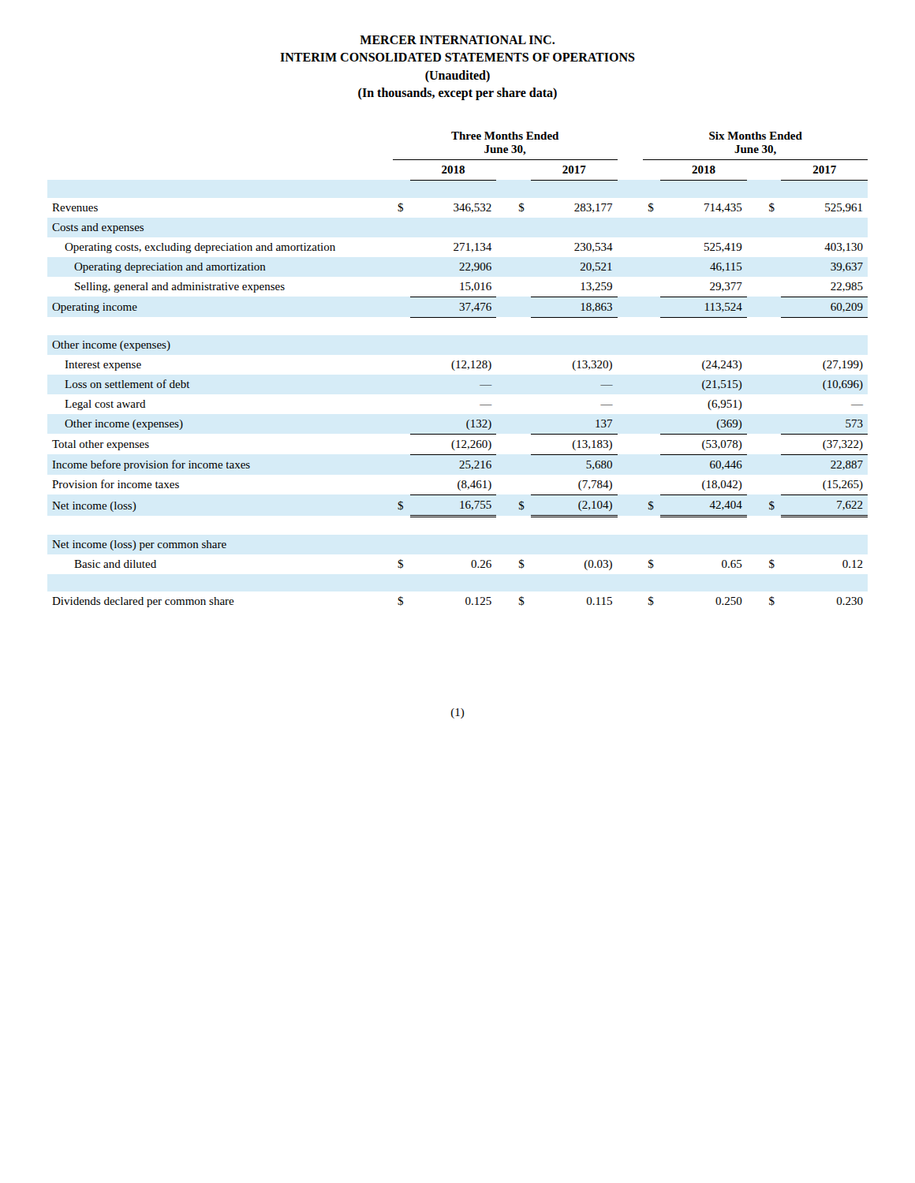MERCER INTERNATIONAL INC.
INTERIM CONSOLIDATED STATEMENTS OF OPERATIONS
(Unaudited)
(In thousands, except per share data)
| | Three Months Ended June 30, | | Six Months Ended June 30, |
| | | 2018 | | | 2017 | | | 2018 | | | 2017 |
| Revenues | $ | 346,532 | | $ | 283,177 | | $ | 714,435 | | $ | 525,961 |
| Costs and expenses | | | | | | | | | | | |
| Operating costs, excluding depreciation and amortization | | 271,134 | | | 230,534 | | | 525,419 | | | 403,130 |
| Operating depreciation and amortization | | 22,906 | | | 20,521 | | | 46,115 | | | 39,637 |
| Selling, general and administrative expenses | | 15,016 | | | 13,259 | | | 29,377 | | | 22,985 |
| Operating income | | 37,476 | | | 18,863 | | | 113,524 | | | 60,209 |
| Other income (expenses) | | | | | | | | | | | |
| Interest expense | | (12,128) | | | (13,320) | | | (24,243) | | | (27,199) |
| Loss on settlement of debt | | — | | | — | | | (21,515) | | | (10,696) |
| Legal cost award | | — | | | — | | | (6,951) | | | — |
| Other income (expenses) | | (132) | | | 137 | | | (369) | | | 573 |
| Total other expenses | | (12,260) | | | (13,183) | | | (53,078) | | | (37,322) |
| Income before provision for income taxes | | 25,216 | | | 5,680 | | | 60,446 | | | 22,887 |
| Provision for income taxes | | (8,461) | | | (7,784) | | | (18,042) | | | (15,265) |
| Net income (loss) | $ | 16,755 | | $ | (2,104) | | $ | 42,404 | | $ | 7,622 |
| Net income (loss) per common share | | | | | | | | | | | |
| Basic and diluted | $ | 0.26 | | $ | (0.03) | | $ | 0.65 | | $ | 0.12 |
| Dividends declared per common share | $ | 0.125 | | $ | 0.115 | | $ | 0.250 | | $ | 0.230 |
(1)